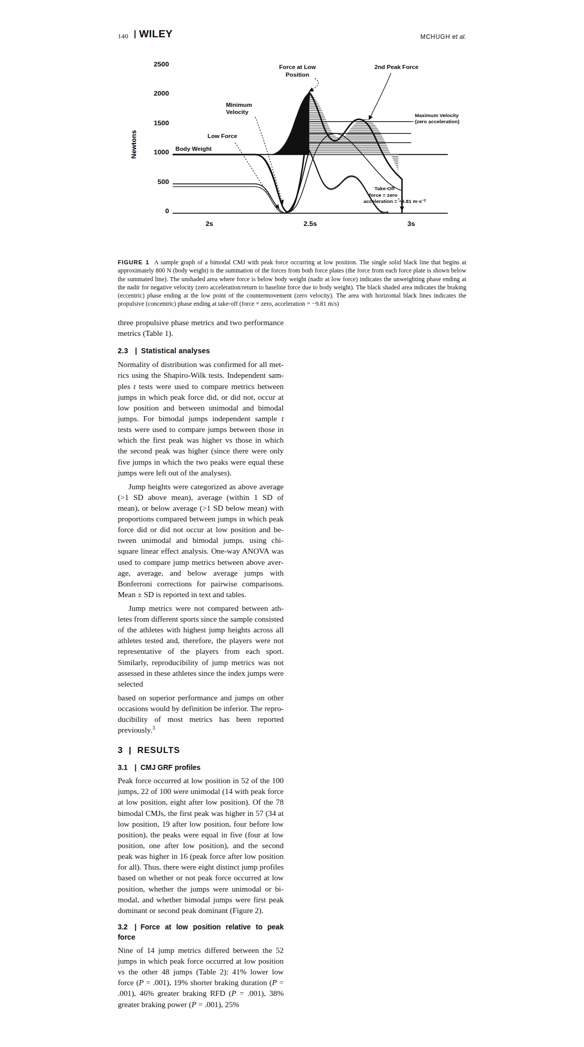140 WILEY
McHugh et al.
Newtons 2500 2000 1500 1000 500 0 2s 2.5s 3s Force at Low Position 2nd Peak Force Minimum Velocity Low Force Body Weight Maximum Velocity (zero acceleration) Take-Off force = zero acceleration = −9.81 m·s−2
FIGURE 1 A sample graph of a bimodal CMJ with peak force occurring at low position. The single solid black line that begins at approximately 800 N (body weight) is the summation of the forces from both force plates (the force from each force plate is shown below the summated line). The unshaded area where force is below body weight (nadir at low force) indicates the unweighting phase ending at the nadir for negative velocity (zero acceleration/return to baseline force due to body weight). The black shaded area indicates the braking (eccentric) phase ending at the low point of the countermovement (zero velocity). The area with horizontal black lines indicates the propulsive (concentric) phase ending at take-off (force = zero, acceleration = −9.81 m/s)
three propulsive phase metrics and two performance metrics (Table 1).
2.3|Statistical analyses
Normality of distribution was confirmed for all metrics using the Shapiro-Wilk tests. Independent samples t tests were used to compare metrics between jumps in which peak force did, or did not, occur at low position and between unimodal and bimodal jumps. For bimodal jumps independent sample t tests were used to compare jumps between those in which the first peak was higher vs those in which the second peak was higher (since there were only five jumps in which the two peaks were equal these jumps were left out of the analyses).
Jump heights were categorized as above average (>1 SD above mean), average (within 1 SD of mean), or below average (>1 SD below mean) with proportions compared between jumps in which peak force did or did not occur at low position and between unimodal and bimodal jumps. using chi-square linear effect analysis. One-way ANOVA was used to compare jump metrics between above average, average, and below average jumps with Bonferroni corrections for pairwise comparisons. Mean ± SD is reported in text and tables.
Jump metrics were not compared between athletes from different sports since the sample consisted of the athletes with highest jump heights across all athletes tested and, therefore, the players were not representative of the players from each sport. Similarly, reproducibility of jump metrics was not assessed in these athletes since the index jumps were selected
based on superior performance and jumps on other occasions would by definition be inferior. The reproducibility of most metrics has been reported previously.3
3 | RESULTS
3.1|CMJ GRF profiles
Peak force occurred at low position in 52 of the 100 jumps, 22 of 100 were unimodal (14 with peak force at low position, eight after low position). Of the 78 bimodal CMJs, the first peak was higher in 57 (34 at low position, 19 after low position, four before low position), the peaks were equal in five (four at low position, one after low position), and the second peak was higher in 16 (peak force after low position for all). Thus, there were eight distinct jump profiles based on whether or not peak force occurred at low position, whether the jumps were unimodal or bimodal, and whether bimodal jumps were first peak dominant or second peak dominant (Figure 2).
3.2|Force at low position relative to peak force
Nine of 14 jump metrics differed between the 52 jumps in which peak force occurred at low position vs the other 48 jumps (Table 2): 41% lower low force (P = .001), 19% shorter braking duration (P = .001), 46% greater braking RFD (P = .001), 38% greater braking power (P = .001), 25%